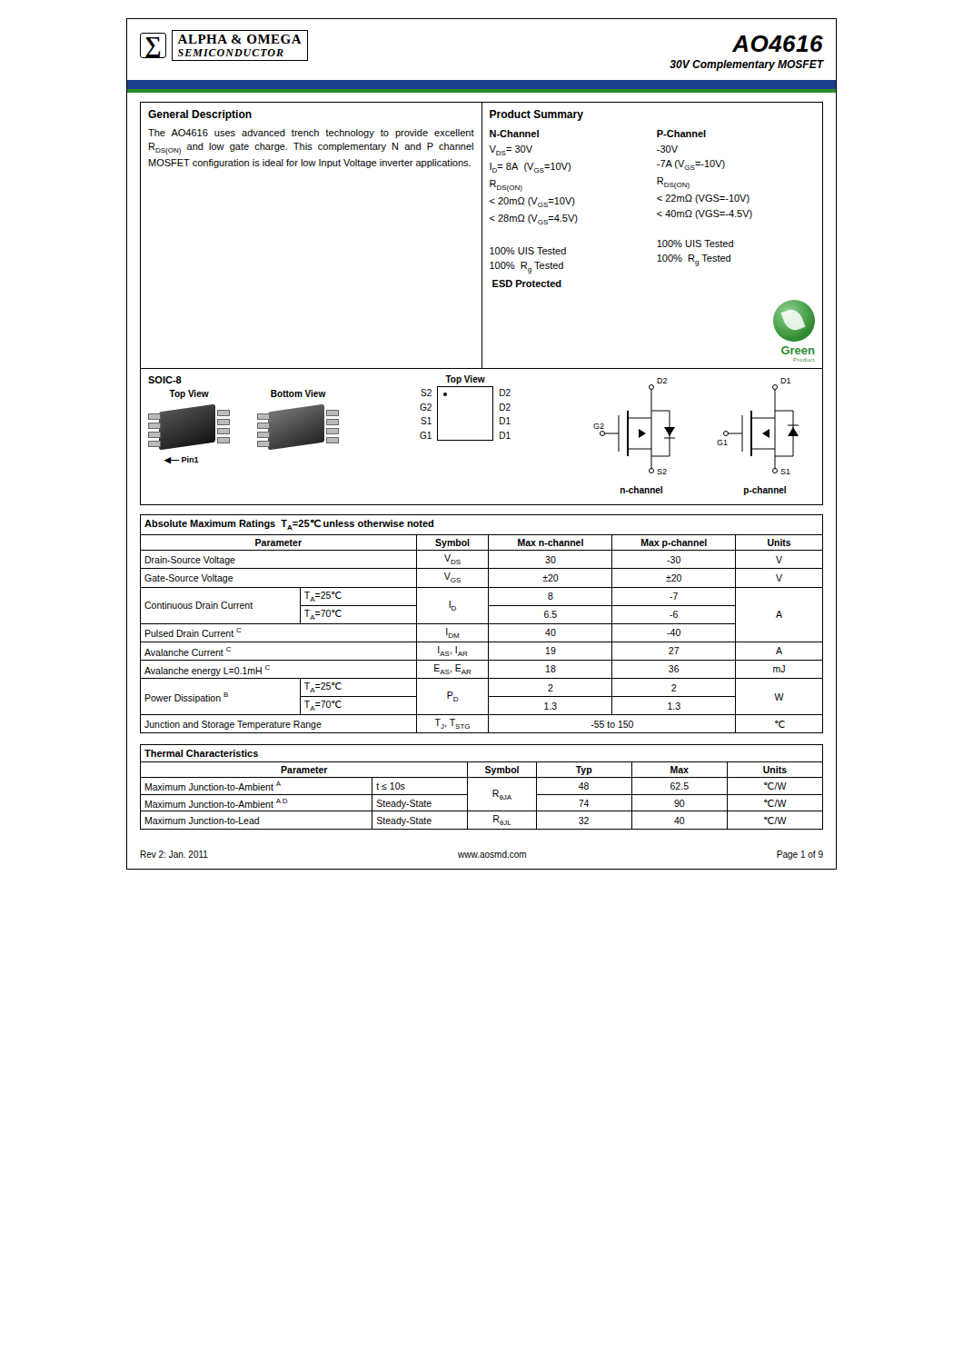∑
ALPHA & OMEGA
SEMICONDUCTOR
AO4616
30V Complementary MOSFET
| General Description The AO4616 uses advanced trench technology to provide excellent R DS(ON) and low gate charge. This complementary N and P channel MOSFET configuration is ideal for low Input Voltage inverter applications. | Product Summary N-Channel V DS = 30V I D = 8A (V GS =10V) R DS(ON) < 20mΩ (V GS =10V) < 28mΩ (V GS =4.5V) 100% UIS Tested 100% R g Tested ESD Protected P-Channel -30V -7A (V GS =-10V) R DS(ON) < 22mΩ (VGS=-10V) < 40mΩ (VGS=-4.5V) 100% UIS Tested 100% R g Tested Green Product |
SOIC-8
Top View
◀— Pin1
Bottom View
Top View
| S2 | | D2 |
| G2 | D2 |
| S1 | D1 |
| G1 | D1 |
D2 G2 S2
n-channel
D1 G1 S1
p-channel
Absolute Maximum Ratings TA=25℃ unless otherwise noted
| Parameter | Symbol | Max n-channel | Max p-channel | Units |
| --- | --- | --- | --- | --- |
| Drain-Source Voltage | V DS | 30 | -30 | V |
| Gate-Source Voltage | V GS | ±20 | ±20 | V |
| Continuous Drain Current | T A =25℃ | I D | 8 | -7 | A |
| T A =70℃ | 6.5 | -6 |
| Pulsed Drain Current C | I DM | 40 | -40 |
| Avalanche Current C | I AS , I AR | 19 | 27 | A |
| Avalanche energy L=0.1mH C | E AS , E AR | 18 | 36 | mJ |
| Power Dissipation B | T A =25℃ | P D | 2 | 2 | W |
| T A =70℃ | 1.3 | 1.3 |
| Junction and Storage Temperature Range | T J , T STG | -55 to 150 | ℃ |
Thermal Characteristics
| Parameter | Symbol | Typ | Max | Units |
| --- | --- | --- | --- | --- |
| Maximum Junction-to-Ambient A | t ≤ 10s | R θJA | 48 | 62.5 | ℃/W |
| Maximum Junction-to-Ambient A D | Steady-State | 74 | 90 | ℃/W |
| Maximum Junction-to-Lead | Steady-State | R θJL | 32 | 40 | ℃/W |
Rev 2: Jan. 2011
www.aosmd.com
Page 1 of 9